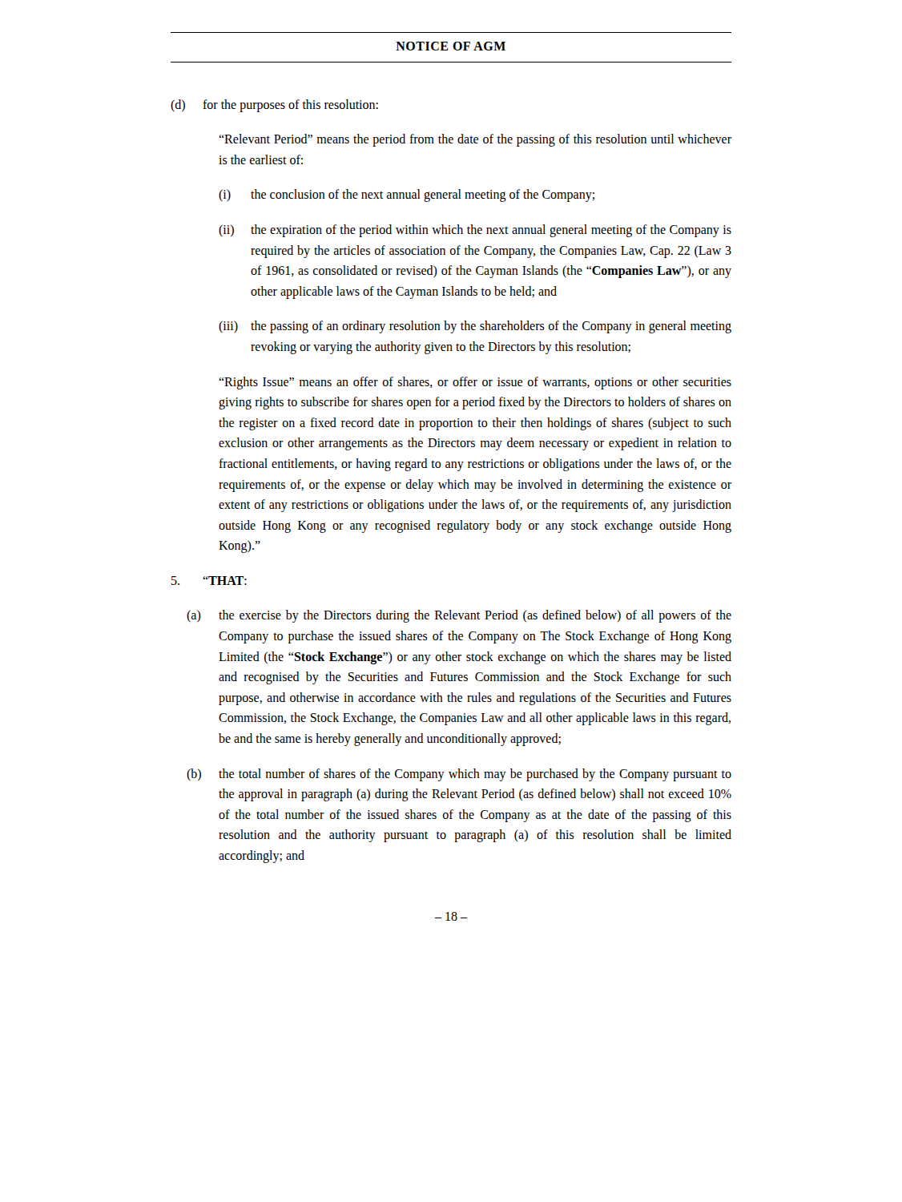NOTICE OF AGM
(d)
for the purposes of this resolution:
“Relevant Period” means the period from the date of the passing of this resolution until whichever is the earliest of:
(i)
the conclusion of the next annual general meeting of the Company;
(ii)
the expiration of the period within which the next annual general meeting of the Company is required by the articles of association of the Company, the Companies Law, Cap. 22 (Law 3 of 1961, as consolidated or revised) of the Cayman Islands (the “Companies Law”), or any other applicable laws of the Cayman Islands to be held; and
(iii)
the passing of an ordinary resolution by the shareholders of the Company in general meeting revoking or varying the authority given to the Directors by this resolution;
“Rights Issue” means an offer of shares, or offer or issue of warrants, options or other securities giving rights to subscribe for shares open for a period fixed by the Directors to holders of shares on the register on a fixed record date in proportion to their then holdings of shares (subject to such exclusion or other arrangements as the Directors may deem necessary or expedient in relation to fractional entitlements, or having regard to any restrictions or obligations under the laws of, or the requirements of, or the expense or delay which may be involved in determining the existence or extent of any restrictions or obligations under the laws of, or the requirements of, any jurisdiction outside Hong Kong or any recognised regulatory body or any stock exchange outside Hong Kong).”
5.
“THAT:
(a)
the exercise by the Directors during the Relevant Period (as defined below) of all powers of the Company to purchase the issued shares of the Company on The Stock Exchange of Hong Kong Limited (the “Stock Exchange”) or any other stock exchange on which the shares may be listed and recognised by the Securities and Futures Commission and the Stock Exchange for such purpose, and otherwise in accordance with the rules and regulations of the Securities and Futures Commission, the Stock Exchange, the Companies Law and all other applicable laws in this regard, be and the same is hereby generally and unconditionally approved;
(b)
the total number of shares of the Company which may be purchased by the Company pursuant to the approval in paragraph (a) during the Relevant Period (as defined below) shall not exceed 10% of the total number of the issued shares of the Company as at the date of the passing of this resolution and the authority pursuant to paragraph (a) of this resolution shall be limited accordingly; and
– 18 –